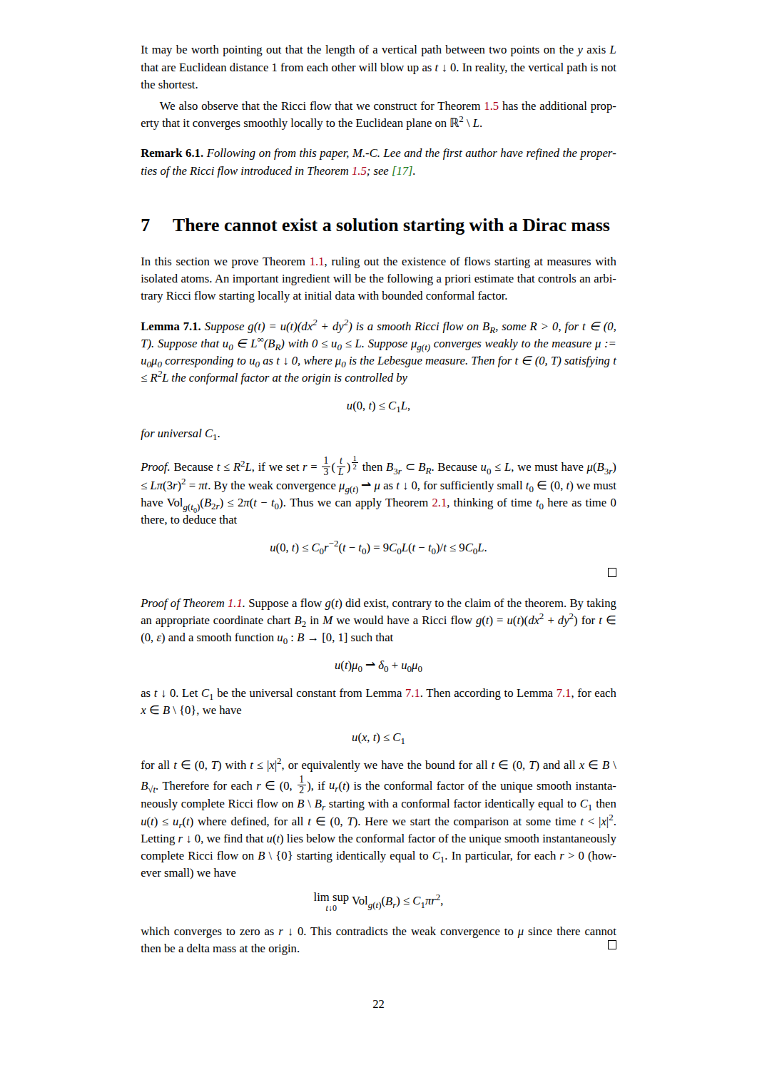It may be worth pointing out that the length of a vertical path between two points on the y axis L that are Euclidean distance 1 from each other will blow up as t ↓ 0. In reality, the vertical path is not the shortest.
We also observe that the Ricci flow that we construct for Theorem 1.5 has the additional property that it converges smoothly locally to the Euclidean plane on ℝ2 \ L.
Remark 6.1. Following on from this paper, M.-C. Lee and the first author have refined the properties of the Ricci flow introduced in Theorem 1.5; see [17].
7 There cannot exist a solution starting with a Dirac mass
In this section we prove Theorem 1.1, ruling out the existence of flows starting at measures with isolated atoms. An important ingredient will be the following a priori estimate that controls an arbitrary Ricci flow starting locally at initial data with bounded conformal factor.
Lemma 7.1. Suppose g(t) = u(t)(dx2 + dy2) is a smooth Ricci flow on BR, some R > 0, for t ∈ (0, T). Suppose that u0 ∈ L∞(BR) with 0 ≤ u0 ≤ L. Suppose μg(t) converges weakly to the measure μ := u0μ0 corresponding to u0 as t ↓ 0, where μ0 is the Lebesgue measure. Then for t ∈ (0, T) satisfying t ≤ R2L the conformal factor at the origin is controlled by
u(0, t) ≤ C1L,
for universal C1.
Proof. Because t ≤ R2L, if we set r = 13(tL)12 then B3r ⊂ BR. Because u0 ≤ L, we must have μ(B3r) ≤ Lπ(3r)2 = πt. By the weak convergence μg(t) ⇀ μ as t ↓ 0, for sufficiently small t0 ∈ (0, t) we must have Volg(t0)(B2r) ≤ 2π(t − t0). Thus we can apply Theorem 2.1, thinking of time t0 here as time 0 there, to deduce that
u(0, t) ≤ C0r−2(t − t0) = 9C0L(t − t0)/t ≤ 9C0L.
Proof of Theorem 1.1. Suppose a flow g(t) did exist, contrary to the claim of the theorem. By taking an appropriate coordinate chart B2 in M we would have a Ricci flow g(t) = u(t)(dx2 + dy2) for t ∈ (0, ε) and a smooth function u0 : B → [0, 1] such that
u(t)μ0 ⇀ δ0 + u0μ0
as t ↓ 0. Let C1 be the universal constant from Lemma 7.1. Then according to Lemma 7.1, for each x ∈ B \ {0}, we have
u(x, t) ≤ C1
for all t ∈ (0, T) with t ≤ |x|2, or equivalently we have the bound for all t ∈ (0, T) and all x ∈ B \ B√t. Therefore for each r ∈ (0, 12), if ur(t) is the conformal factor of the unique smooth instantaneously complete Ricci flow on B \ Br starting with a conformal factor identically equal to C1 then u(t) ≤ ur(t) where defined, for all t ∈ (0, T). Here we start the comparison at some time t < |x|2. Letting r ↓ 0, we find that u(t) lies below the conformal factor of the unique smooth instantaneously complete Ricci flow on B \ {0} starting identically equal to C1. In particular, for each r > 0 (however small) we have
lim sup t↓0 Volg(t)(Br) ≤ C1πr2,
which converges to zero as r ↓ 0. This contradicts the weak convergence to μ since there cannot then be a delta mass at the origin.
22